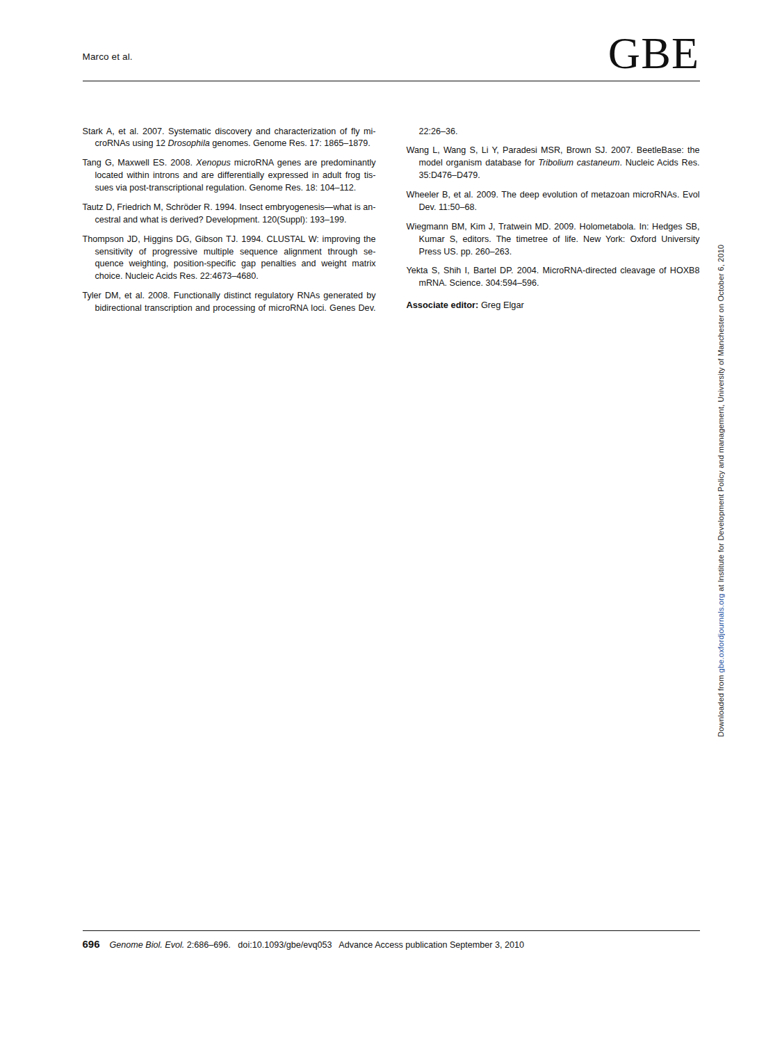Marco et al.
GBE
Downloaded from gbe.oxfordjournals.org at Institute for Development Policy and management, University of Manchester on October 6, 2010
Stark A, et al. 2007. Systematic discovery and characterization of fly microRNAs using 12 Drosophila genomes. Genome Res. 17: 1865–1879.
Tang G, Maxwell ES. 2008. Xenopus microRNA genes are predominantly located within introns and are differentially expressed in adult frog tissues via post-transcriptional regulation. Genome Res. 18: 104–112.
Tautz D, Friedrich M, Schröder R. 1994. Insect embryogenesis—what is ancestral and what is derived? Development. 120(Suppl): 193–199.
Thompson JD, Higgins DG, Gibson TJ. 1994. CLUSTAL W: improving the sensitivity of progressive multiple sequence alignment through sequence weighting, position-specific gap penalties and weight matrix choice. Nucleic Acids Res. 22:4673–4680.
Tyler DM, et al. 2008. Functionally distinct regulatory RNAs generated by bidirectional transcription and processing of microRNA loci. Genes Dev. 22:26–36.
Wang L, Wang S, Li Y, Paradesi MSR, Brown SJ. 2007. BeetleBase: the model organism database for Tribolium castaneum. Nucleic Acids Res. 35:D476–D479.
Wheeler B, et al. 2009. The deep evolution of metazoan microRNAs. Evol Dev. 11:50–68.
Wiegmann BM, Kim J, Tratwein MD. 2009. Holometabola. In: Hedges SB, Kumar S, editors. The timetree of life. New York: Oxford University Press US. pp. 260–263.
Yekta S, Shih I, Bartel DP. 2004. MicroRNA-directed cleavage of HOXB8 mRNA. Science. 304:594–596.
Associate editor: Greg Elgar
696 Genome Biol. Evol. 2:686–696. doi:10.1093/gbe/evq053 Advance Access publication September 3, 2010